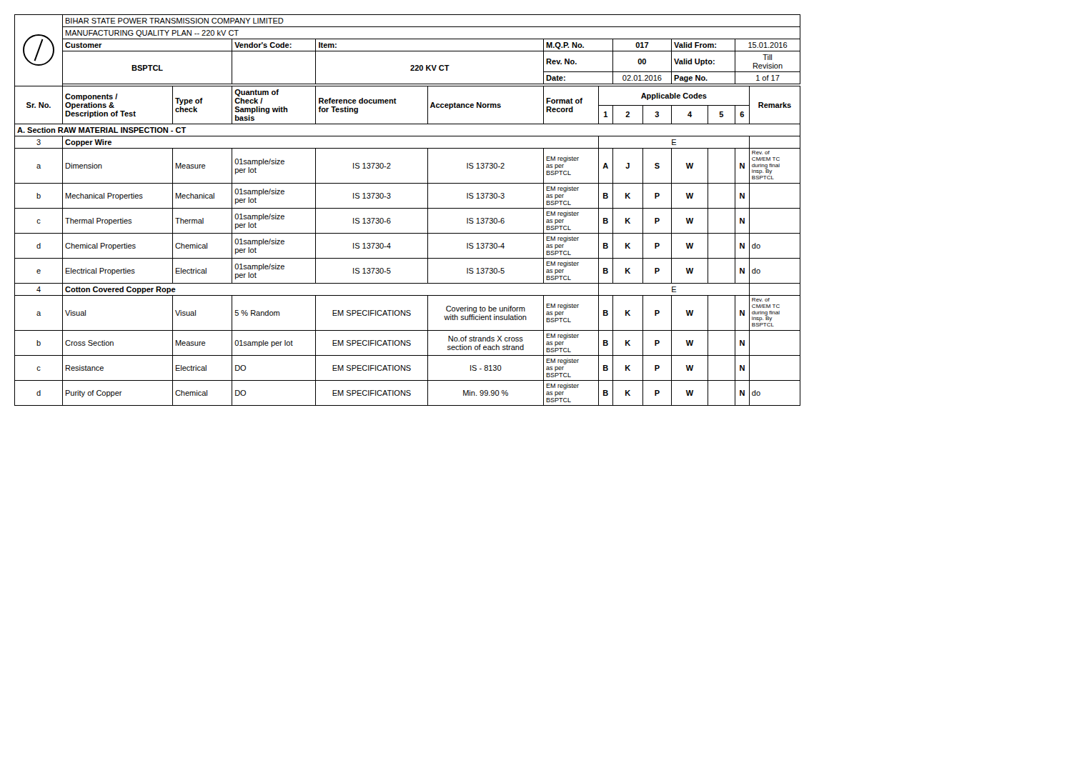| | BIHAR STATE POWER TRANSMISSION COMPANY LIMITED |
| MANUFACTURING QUALITY PLAN -- 220 kV CT |
| Customer | Vendor's Code: | Item: | M.Q.P. No. | 017 | Valid From: | 15.01.2016 |
| BSPTCL | | 220 KV CT | Rev. No. | 00 | Valid Upto: | Till Revision |
| Date: | 02.01.2016 | Page No. | 1 of 17 |
| Sr. No. | Components / Operations & Description of Test | Type of check | Quantum of Check / Sampling with basis | Reference document for Testing | Acceptance Norms | Format of Record | Applicable Codes | Remarks |
| 1 | 2 | 3 | 4 | 5 | 6 |
| A. Section RAW MATERIAL INSPECTION - CT |
| 3 | Copper Wire | E | |
| a | Dimension | Measure | 01sample/size per lot | IS 13730-2 | IS 13730-2 | EM register as per BSPTCL | A | J | S | W | | N | Rev. of CM/EM TC during final insp. By BSPTCL |
| b | Mechanical Properties | Mechanical | 01sample/size per lot | IS 13730-3 | IS 13730-3 | EM register as per BSPTCL | B | K | P | W | | N | |
| c | Thermal Properties | Thermal | 01sample/size per lot | IS 13730-6 | IS 13730-6 | EM register as per BSPTCL | B | K | P | W | | N | |
| d | Chemical Properties | Chemical | 01sample/size per lot | IS 13730-4 | IS 13730-4 | EM register as per BSPTCL | B | K | P | W | | N | do |
| e | Electrical Properties | Electrical | 01sample/size per lot | IS 13730-5 | IS 13730-5 | EM register as per BSPTCL | B | K | P | W | | N | do |
| 4 | Cotton Covered Copper Rope | E | |
| a | Visual | Visual | 5 % Random | EM SPECIFICATIONS | Covering to be uniform with sufficient insulation | EM register as per BSPTCL | B | K | P | W | | N | Rev. of CM/EM TC during final insp. By BSPTCL |
| b | Cross Section | Measure | 01sample per lot | EM SPECIFICATIONS | No.of strands X cross section of each strand | EM register as per BSPTCL | B | K | P | W | | N | |
| c | Resistance | Electrical | DO | EM SPECIFICATIONS | IS - 8130 | EM register as per BSPTCL | B | K | P | W | | N | |
| d | Purity of Copper | Chemical | DO | EM SPECIFICATIONS | Min. 99.90 % | EM register as per BSPTCL | B | K | P | W | | N | do |